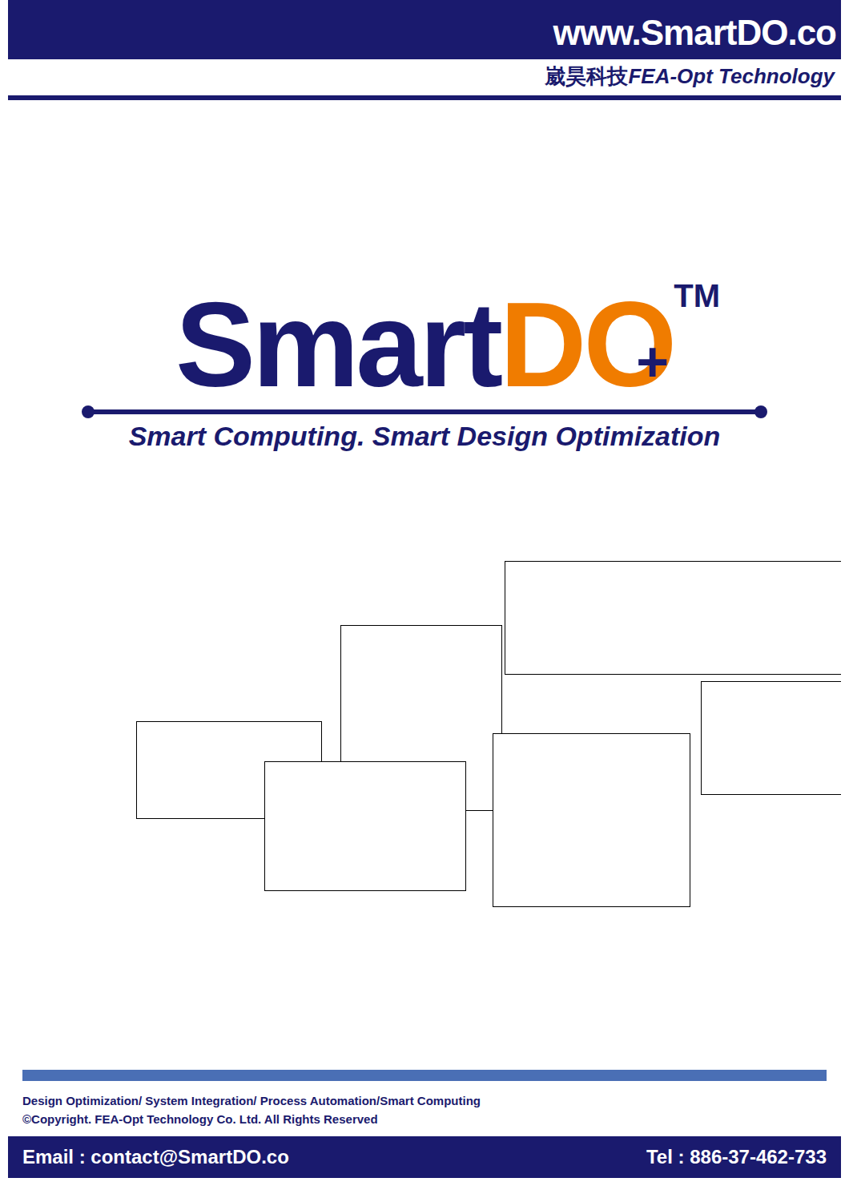www.SmartDO.co
崴昊科技FEA-Opt Technology
Smart DO+TM
Smart Computing. Smart Design Optimization
Design Optimization/ System Integration/ Process Automation/Smart Computing
©Copyright. FEA-Opt Technology Co. Ltd. All Rights Reserved
Email : contact@SmartDO.co Tel : 886-37-462-733